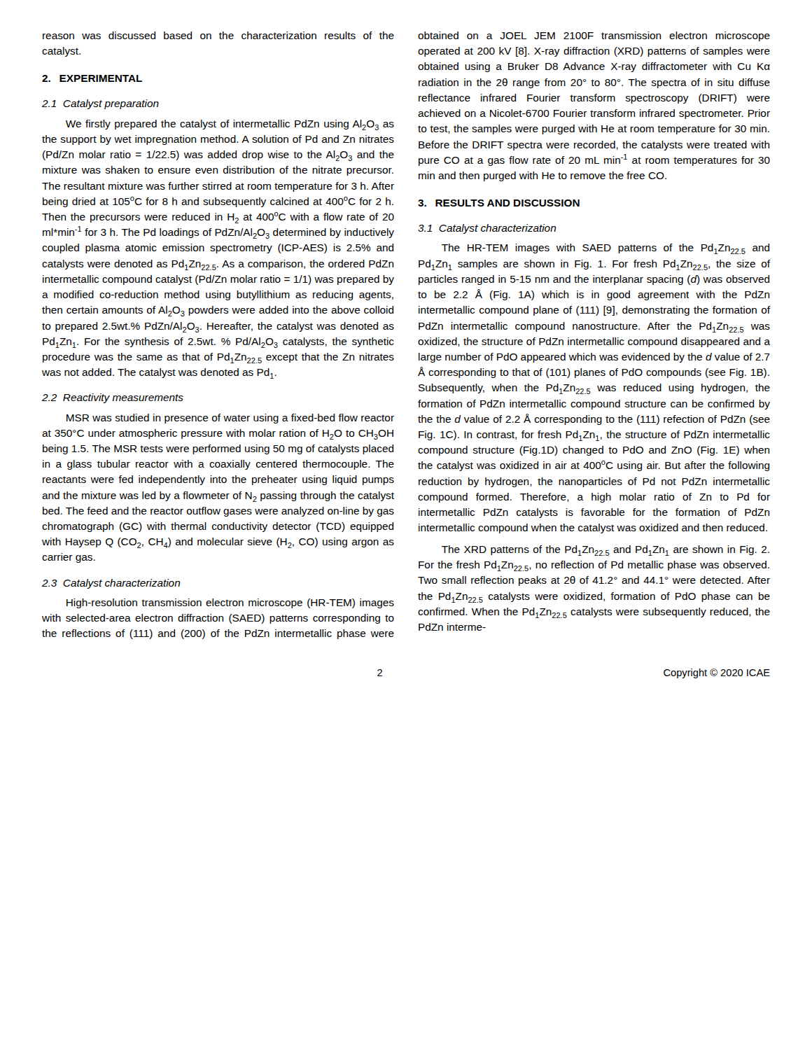reason was discussed based on the characterization results of the catalyst.
2. EXPERIMENTAL
2.1 Catalyst preparation
We firstly prepared the catalyst of intermetallic PdZn using Al2O3 as the support by wet impregnation method. A solution of Pd and Zn nitrates (Pd/Zn molar ratio = 1/22.5) was added drop wise to the Al2O3 and the mixture was shaken to ensure even distribution of the nitrate precursor. The resultant mixture was further stirred at room temperature for 3 h. After being dried at 105oC for 8 h and subsequently calcined at 400oC for 2 h. Then the precursors were reduced in H2 at 400oC with a flow rate of 20 ml*min-1 for 3 h. The Pd loadings of PdZn/Al2O3 determined by inductively coupled plasma atomic emission spectrometry (ICP-AES) is 2.5% and catalysts were denoted as Pd1Zn22.5. As a comparison, the ordered PdZn intermetallic compound catalyst (Pd/Zn molar ratio = 1/1) was prepared by a modified co-reduction method using butyllithium as reducing agents, then certain amounts of Al2O3 powders were added into the above colloid to prepared 2.5wt.% PdZn/Al2O3. Hereafter, the catalyst was denoted as Pd1Zn1. For the synthesis of 2.5wt. % Pd/Al2O3 catalysts, the synthetic procedure was the same as that of Pd1Zn22.5 except that the Zn nitrates was not added. The catalyst was denoted as Pd1.
2.2 Reactivity measurements
MSR was studied in presence of water using a fixed-bed flow reactor at 350°C under atmospheric pressure with molar ration of H2O to CH3OH being 1.5. The MSR tests were performed using 50 mg of catalysts placed in a glass tubular reactor with a coaxially centered thermocouple. The reactants were fed independently into the preheater using liquid pumps and the mixture was led by a flowmeter of N2 passing through the catalyst bed. The feed and the reactor outflow gases were analyzed on-line by gas chromatograph (GC) with thermal conductivity detector (TCD) equipped with Haysep Q (CO2, CH4) and molecular sieve (H2, CO) using argon as carrier gas.
2.3 Catalyst characterization
High-resolution transmission electron microscope (HR-TEM) images with selected-area electron diffraction (SAED) patterns corresponding to the reflections of (111) and (200) of the PdZn intermetallic phase were obtained on a JOEL JEM 2100F transmission electron microscope operated at 200 kV [8]. X-ray diffraction (XRD) patterns of samples were obtained using a Bruker D8 Advance X-ray diffractometer with Cu Kα radiation in the 2θ range from 20° to 80°. The spectra of in situ diffuse reflectance infrared Fourier transform spectroscopy (DRIFT) were achieved on a Nicolet-6700 Fourier transform infrared spectrometer. Prior to test, the samples were purged with He at room temperature for 30 min. Before the DRIFT spectra were recorded, the catalysts were treated with pure CO at a gas flow rate of 20 mL min-1 at room temperatures for 30 min and then purged with He to remove the free CO.
3. RESULTS AND DISCUSSION
3.1 Catalyst characterization
The HR-TEM images with SAED patterns of the Pd1Zn22.5 and Pd1Zn1 samples are shown in Fig. 1. For fresh Pd1Zn22.5, the size of particles ranged in 5-15 nm and the interplanar spacing (d) was observed to be 2.2 Å (Fig. 1A) which is in good agreement with the PdZn intermetallic compound plane of (111) [9], demonstrating the formation of PdZn intermetallic compound nanostructure. After the Pd1Zn22.5 was oxidized, the structure of PdZn intermetallic compound disappeared and a large number of PdO appeared which was evidenced by the d value of 2.7 Å corresponding to that of (101) planes of PdO compounds (see Fig. 1B). Subsequently, when the Pd1Zn22.5 was reduced using hydrogen, the formation of PdZn intermetallic compound structure can be confirmed by the the d value of 2.2 Å corresponding to the (111) refection of PdZn (see Fig. 1C). In contrast, for fresh Pd1Zn1, the structure of PdZn intermetallic compound structure (Fig.1D) changed to PdO and ZnO (Fig. 1E) when the catalyst was oxidized in air at 400oC using air. But after the following reduction by hydrogen, the nanoparticles of Pd not PdZn intermetallic compound formed. Therefore, a high molar ratio of Zn to Pd for intermetallic PdZn catalysts is favorable for the formation of PdZn intermetallic compound when the catalyst was oxidized and then reduced.
The XRD patterns of the Pd1Zn22.5 and Pd1Zn1 are shown in Fig. 2. For the fresh Pd1Zn22.5, no reflection of Pd metallic phase was observed. Two small reflection peaks at 2θ of 41.2° and 44.1° were detected. After the Pd1Zn22.5 catalysts were oxidized, formation of PdO phase can be confirmed. When the Pd1Zn22.5 catalysts were subsequently reduced, the PdZn interme-
2 Copyright © 2020 ICAE